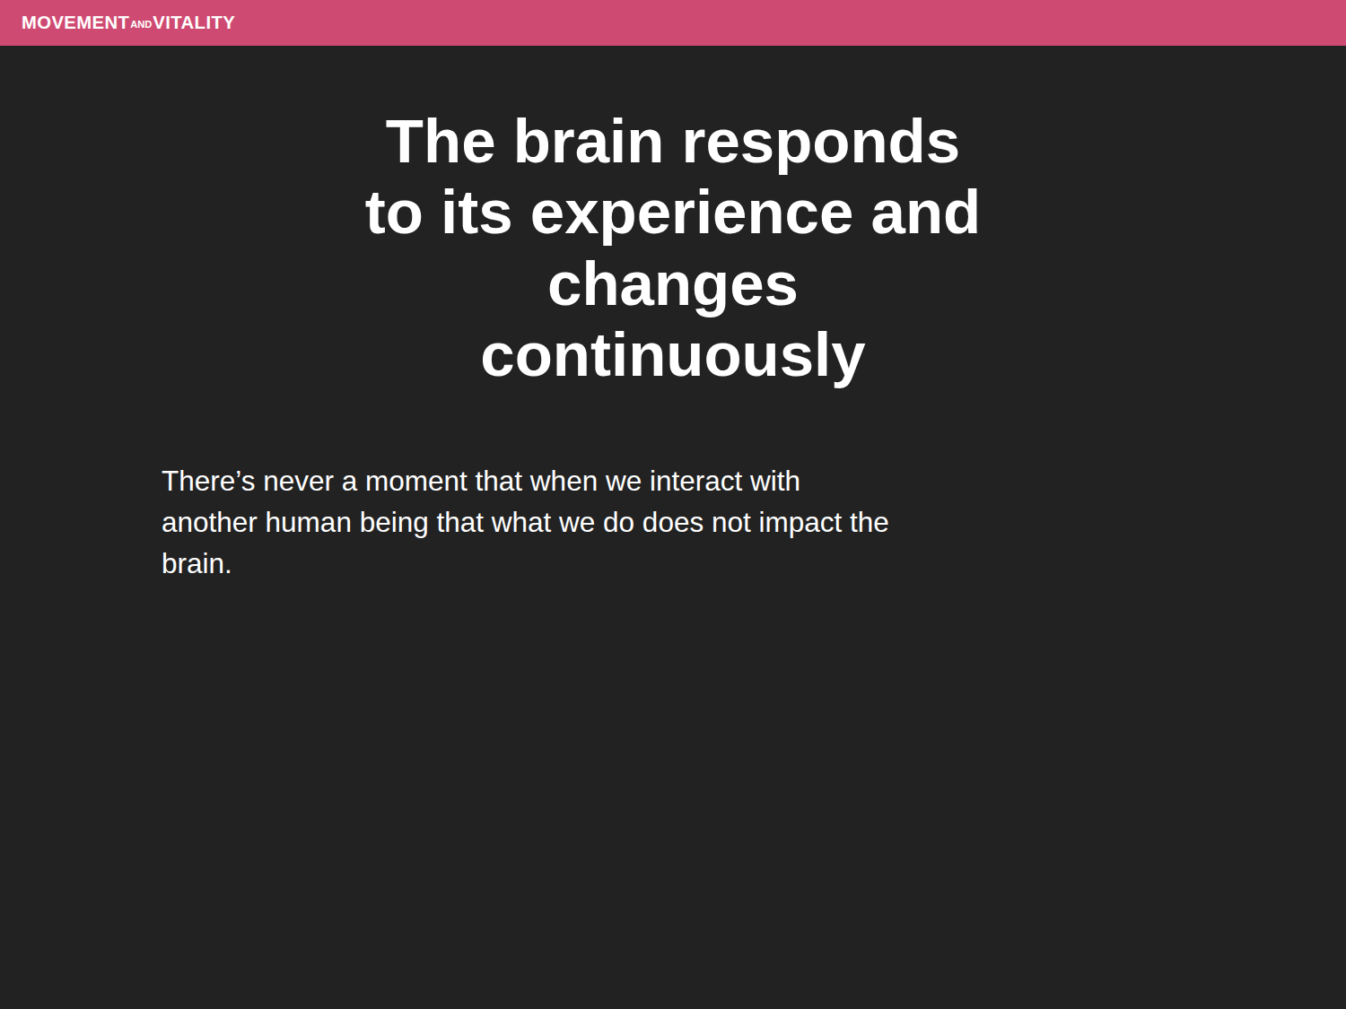Movementand Vitality
The brain responds to its experience and changes continuously
There’s never a moment that when we interact with another human being that what we do does not impact the brain.